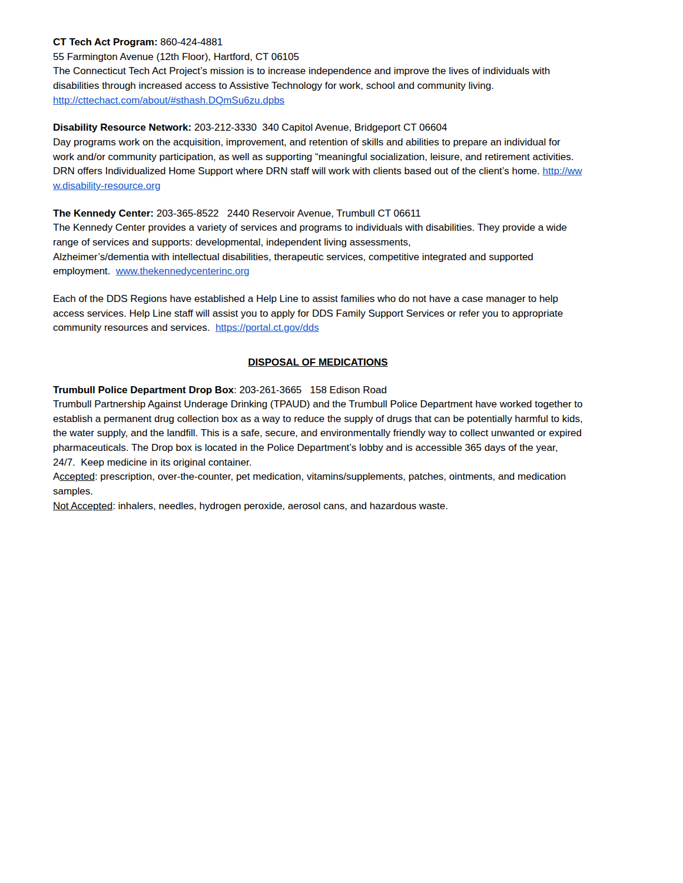CT Tech Act Program: 860-424-4881
55 Farmington Avenue (12th Floor), Hartford, CT 06105
The Connecticut Tech Act Project’s mission is to increase independence and improve the lives of individuals with disabilities through increased access to Assistive Technology for work, school and community living.
http://cttechact.com/about/#sthash.DQmSu6zu.dpbs
Disability Resource Network: 203-212-3330 340 Capitol Avenue, Bridgeport CT 06604
Day programs work on the acquisition, improvement, and retention of skills and abilities to prepare an individual for work and/or community participation, as well as supporting “meaningful socialization, leisure, and retirement activities.
DRN offers Individualized Home Support where DRN staff will work with clients based out of the client’s home. http://www.disability-resource.org
The Kennedy Center: 203-365-8522 2440 Reservoir Avenue, Trumbull CT 06611
The Kennedy Center provides a variety of services and programs to individuals with disabilities. They provide a wide range of services and supports: developmental, independent living assessments,
Alzheimer’s/dementia with intellectual disabilities, therapeutic services, competitive integrated and supported employment. www.thekennedycenterinc.org
Each of the DDS Regions have established a Help Line to assist families who do not have a case manager to help access services. Help Line staff will assist you to apply for DDS Family Support Services or refer you to appropriate community resources and services. https://portal.ct.gov/dds
DISPOSAL OF MEDICATIONS
Trumbull Police Department Drop Box: 203-261-3665 158 Edison Road
Trumbull Partnership Against Underage Drinking (TPAUD) and the Trumbull Police Department have worked together to establish a permanent drug collection box as a way to reduce the supply of drugs that can be potentially harmful to kids, the water supply, and the landfill. This is a safe, secure, and environmentally friendly way to collect unwanted or expired pharmaceuticals. The Drop box is located in the Police Department’s lobby and is accessible 365 days of the year, 24/7. Keep medicine in its original container.
Accepted: prescription, over-the-counter, pet medication, vitamins/supplements, patches, ointments, and medication samples.
Not Accepted: inhalers, needles, hydrogen peroxide, aerosol cans, and hazardous waste.